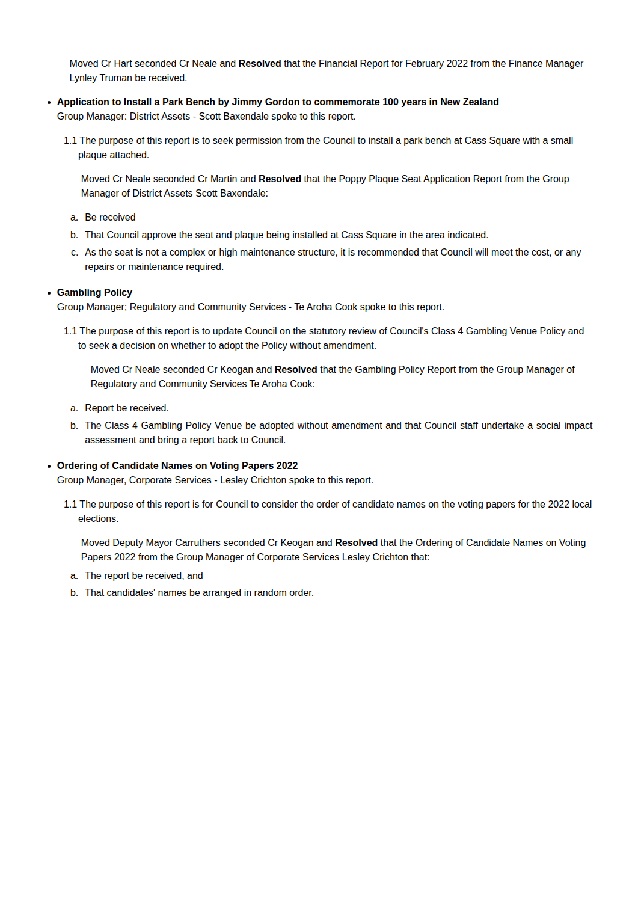Moved Cr Hart seconded Cr Neale and Resolved that the Financial Report for February 2022 from the Finance Manager Lynley Truman be received.
Application to Install a Park Bench by Jimmy Gordon to commemorate 100 years in New Zealand
Group Manager: District Assets - Scott Baxendale spoke to this report.
1.1 The purpose of this report is to seek permission from the Council to install a park bench at Cass Square with a small plaque attached.
Moved Cr Neale seconded Cr Martin and Resolved that the Poppy Plaque Seat Application Report from the Group Manager of District Assets Scott Baxendale:
Be received
That Council approve the seat and plaque being installed at Cass Square in the area indicated.
As the seat is not a complex or high maintenance structure, it is recommended that Council will meet the cost, or any repairs or maintenance required.
Gambling Policy
Group Manager; Regulatory and Community Services - Te Aroha Cook spoke to this report.
1.1 The purpose of this report is to update Council on the statutory review of Council's Class 4 Gambling Venue Policy and to seek a decision on whether to adopt the Policy without amendment.
Moved Cr Neale seconded Cr Keogan and Resolved that the Gambling Policy Report from the Group Manager of Regulatory and Community Services Te Aroha Cook:
Report be received.
The Class 4 Gambling Policy Venue be adopted without amendment and that Council staff undertake a social impact assessment and bring a report back to Council.
Ordering of Candidate Names on Voting Papers 2022
Group Manager, Corporate Services - Lesley Crichton spoke to this report.
1.1 The purpose of this report is for Council to consider the order of candidate names on the voting papers for the 2022 local elections.
Moved Deputy Mayor Carruthers seconded Cr Keogan and Resolved that the Ordering of Candidate Names on Voting Papers 2022 from the Group Manager of Corporate Services Lesley Crichton that:
The report be received, and
That candidates' names be arranged in random order.